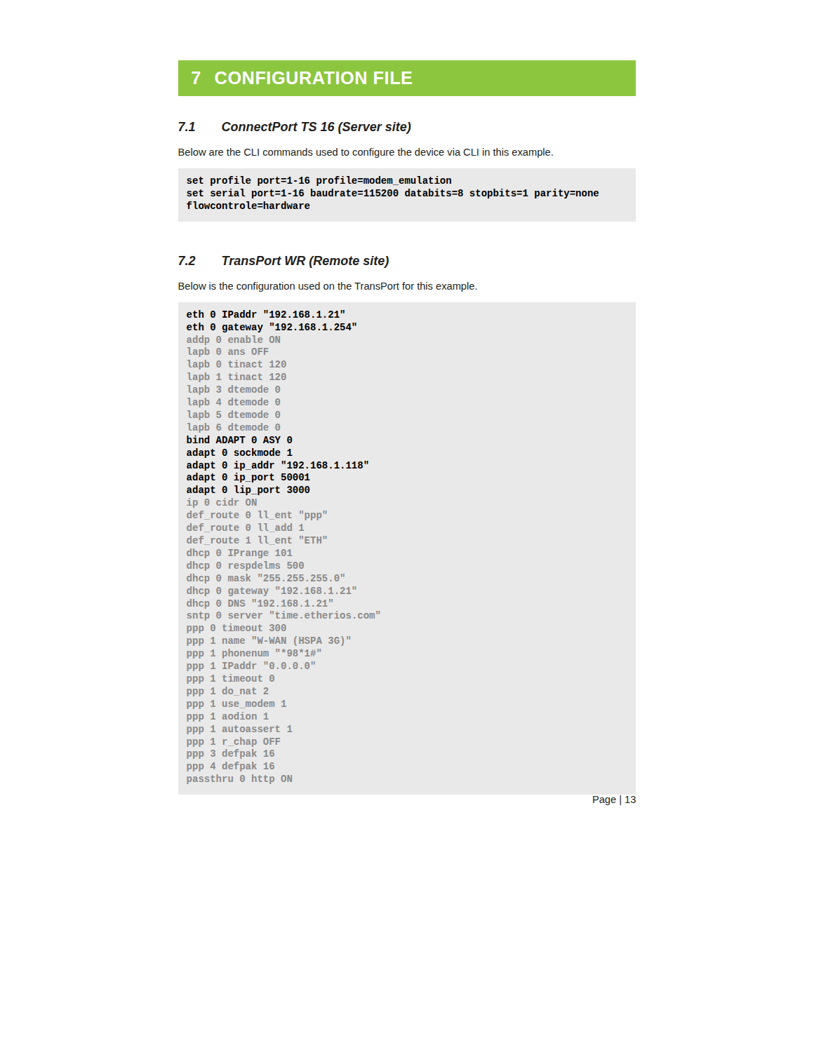7 CONFIGURATION FILE
7.1 ConnectPort TS 16 (Server site)
Below are the CLI commands used to configure the device via CLI in this example.
set profile port=1-16 profile=modem_emulation
set serial port=1-16 baudrate=115200 databits=8 stopbits=1 parity=none
flowcontrole=hardware
7.2 TransPort WR (Remote site)
Below is the configuration used on the TransPort for this example.
eth 0 IPaddr "192.168.1.21"
eth 0 gateway "192.168.1.254"
addp 0 enable ON
lapb 0 ans OFF
lapb 0 tinact 120
lapb 1 tinact 120
lapb 3 dtemode 0
lapb 4 dtemode 0
lapb 5 dtemode 0
lapb 6 dtemode 0
bind ADAPT 0 ASY 0
adapt 0 sockmode 1
adapt 0 ip_addr "192.168.1.118"
adapt 0 ip_port 50001
adapt 0 lip_port 3000
ip 0 cidr ON
def_route 0 ll_ent "ppp"
def_route 0 ll_add 1
def_route 1 ll_ent "ETH"
dhcp 0 IPrange 101
dhcp 0 respdelms 500
dhcp 0 mask "255.255.255.0"
dhcp 0 gateway "192.168.1.21"
dhcp 0 DNS "192.168.1.21"
sntp 0 server "time.etherios.com"
ppp 0 timeout 300
ppp 1 name "W-WAN (HSPA 3G)"
ppp 1 phonenum "*98*1#"
ppp 1 IPaddr "0.0.0.0"
ppp 1 timeout 0
ppp 1 do_nat 2
ppp 1 use_modem 1
ppp 1 aodion 1
ppp 1 autoassert 1
ppp 1 r_chap OFF
ppp 3 defpak 16
ppp 4 defpak 16
passthru 0 http ON
Page | 13